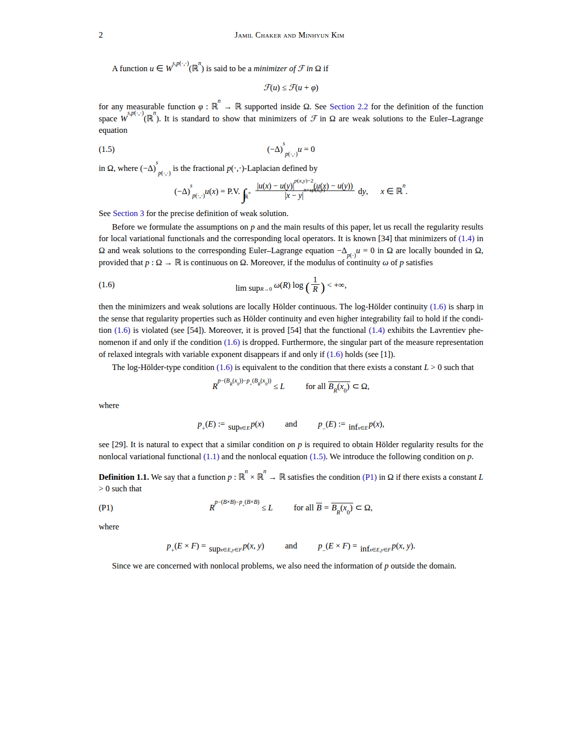2 Jamil Chaker and Minhyun Kim
A function u ∈ Ws,p(·,·)(ℝn) is said to be a minimizer of ℱ in Ω if
ℱ(u) ≤ ℱ(u + φ)
for any measurable function φ : ℝn → ℝ supported inside Ω. See Section 2.2 for the definition of the function space Ws,p(·,·)(ℝn). It is standard to show that minimizers of ℱ in Ω are weak solutions to the Euler–Lagrange equation
(1.5) (−Δ)sp(·,·)u = 0
in Ω, where (−Δ)sp(·,·) is the fractional p(·,·)-Laplacian defined by
(−Δ)sp(·,·)u(x) = P.V. ∫ℝn |u(x) − u(y)|p(x,y)−2(u(x) − u(y)) |x − y|n+sp(x,y) dy, x ∈ ℝn.
See Section 3 for the precise definition of weak solution.
Before we formulate the assumptions on p and the main results of this paper, let us recall the regularity results for local variational functionals and the corresponding local operators. It is known [34] that minimizers of (1.4) in Ω and weak solutions to the corresponding Euler–Lagrange equation −Δp(·)u = 0 in Ω are locally bounded in Ω, provided that p : Ω → ℝ is continuous on Ω. Moreover, if the modulus of continuity ω of p satisfies
(1.6) lim sup R→0 ω(R) log (1 R) < +∞,
then the minimizers and weak solutions are locally Hölder continuous. The log-Hölder continuity (1.6) is sharp in the sense that regularity properties such as Hölder continuity and even higher integrability fail to hold if the condition (1.6) is violated (see [54]). Moreover, it is proved [54] that the functional (1.4) exhibits the Lavrentiev phenomenon if and only if the condition (1.6) is dropped. Furthermore, the singular part of the measure representation of relaxed integrals with variable exponent disappears if and only if (1.6) holds (see [1]).
The log-Hölder-type condition (1.6) is equivalent to the condition that there exists a constant L > 0 such that
Rp−(BR(x0))−p+(BR(x0)) ≤ L for all BR(x0) ⊂ Ω,
where
p+(E) := sup x∈E p(x) and p−(E) := inf x∈E p(x),
see [29]. It is natural to expect that a similar condition on p is required to obtain Hölder regularity results for the nonlocal variational functional (1.1) and the nonlocal equation (1.5). We introduce the following condition on p.
Definition 1.1. We say that a function p : ℝn × ℝn → ℝ satisfies the condition (P1) in Ω if there exists a constant L > 0 such that
(P1) Rp−(B×B)−p+(B×B) ≤ L for all B = BR(x0) ⊂ Ω,
where
p+(E × F) = sup x∈E,y∈F p(x, y) and p−(E × F) = inf x∈E,y∈F p(x, y).
Since we are concerned with nonlocal problems, we also need the information of p outside the domain.